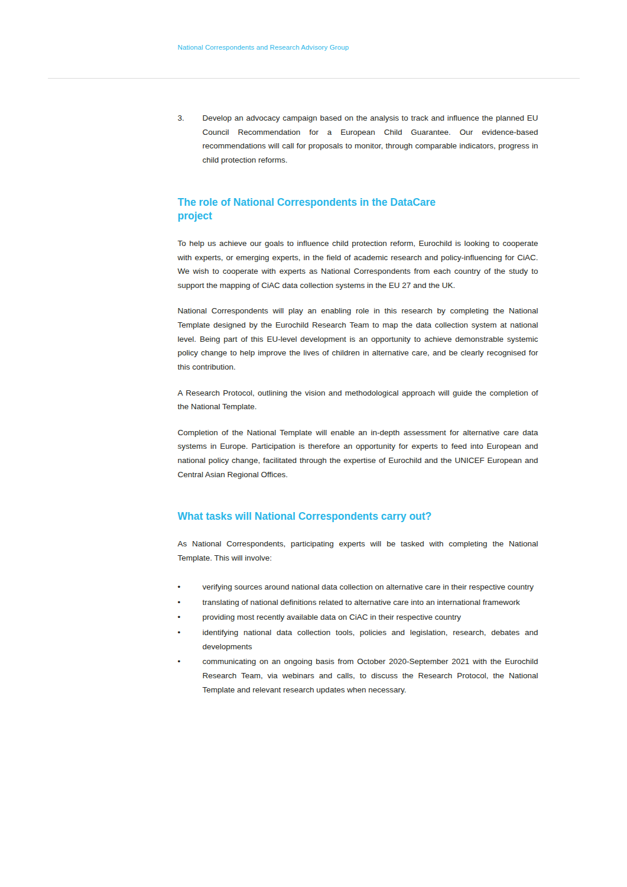National Correspondents and Research Advisory Group
3. Develop an advocacy campaign based on the analysis to track and influence the planned EU Council Recommendation for a European Child Guarantee. Our evidence-based recommendations will call for proposals to monitor, through comparable indicators, progress in child protection reforms.
The role of National Correspondents in the DataCare
project
To help us achieve our goals to influence child protection reform, Eurochild is looking to cooperate with experts, or emerging experts, in the field of academic research and policy-influencing for CiAC. We wish to cooperate with experts as National Correspondents from each country of the study to support the mapping of CiAC data collection systems in the EU 27 and the UK.
National Correspondents will play an enabling role in this research by completing the National Template designed by the Eurochild Research Team to map the data collection system at national level. Being part of this EU-level development is an opportunity to achieve demonstrable systemic policy change to help improve the lives of children in alternative care, and be clearly recognised for this contribution.
A Research Protocol, outlining the vision and methodological approach will guide the completion of the National Template.
Completion of the National Template will enable an in-depth assessment for alternative care data systems in Europe. Participation is therefore an opportunity for experts to feed into European and national policy change, facilitated through the expertise of Eurochild and the UNICEF European and Central Asian Regional Offices.
What tasks will National Correspondents carry out?
As National Correspondents, participating experts will be tasked with completing the National Template. This will involve:
•verifying sources around national data collection on alternative care in their respective country
•translating of national definitions related to alternative care into an international framework
•providing most recently available data on CiAC in their respective country
•identifying national data collection tools, policies and legislation, research, debates and developments
•communicating on an ongoing basis from October 2020-September 2021 with the Eurochild Research Team, via webinars and calls, to discuss the Research Protocol, the National Template and relevant research updates when necessary.